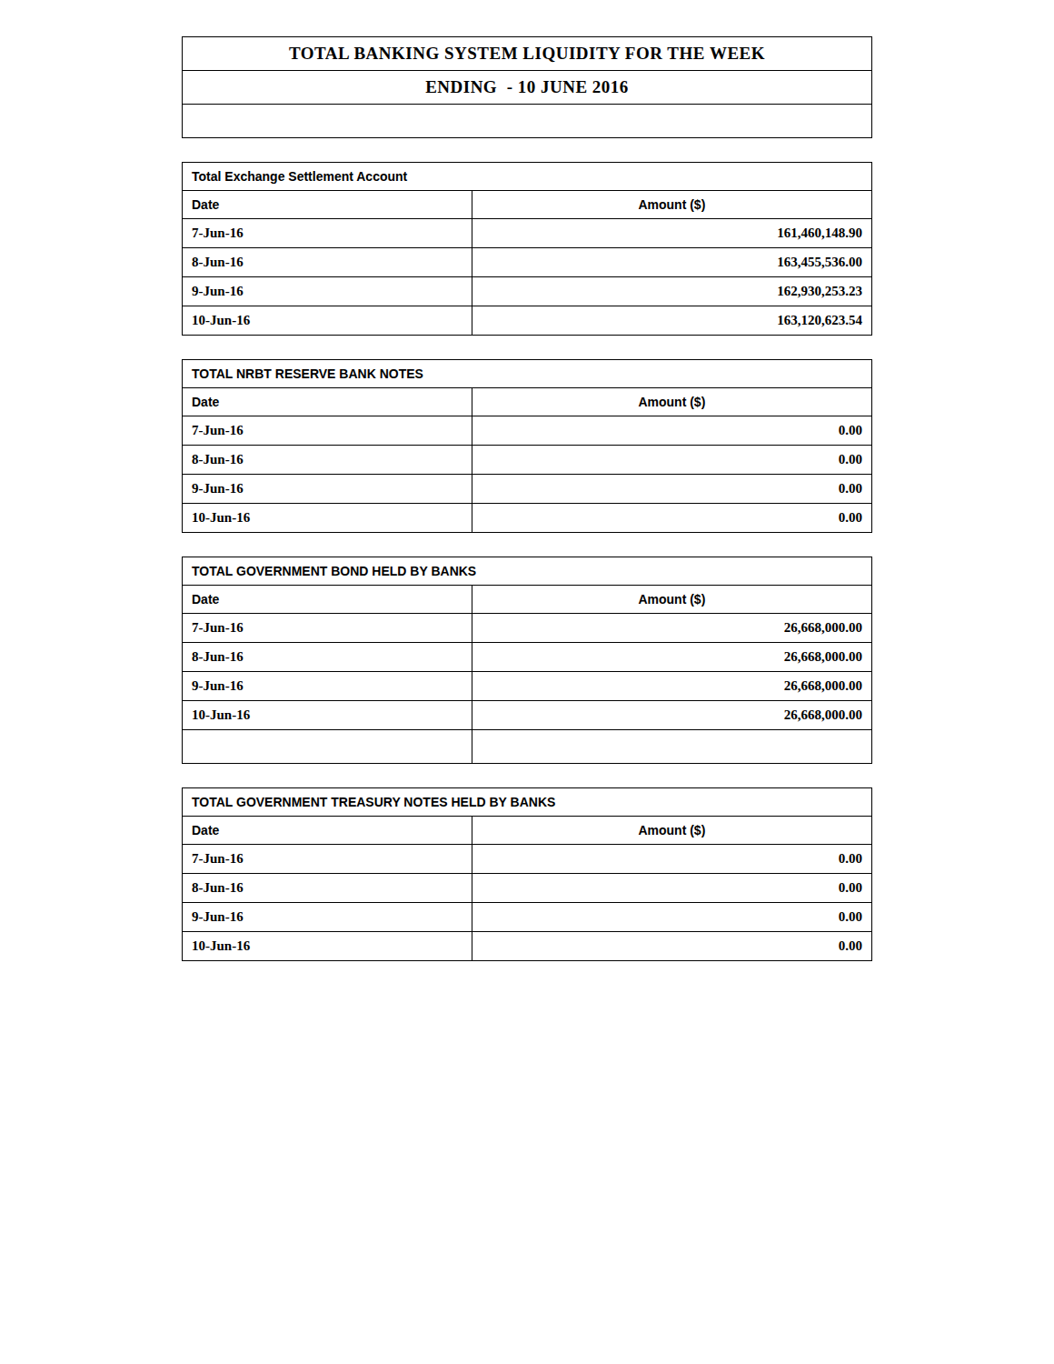| TOTAL BANKING SYSTEM LIQUIDITY FOR THE WEEK |
| ENDING - 10 JUNE 2016 |
| Total Exchange Settlement Account |
| Date | Amount ($) |
| 7-Jun-16 | 161,460,148.90 |
| 8-Jun-16 | 163,455,536.00 |
| 9-Jun-16 | 162,930,253.23 |
| 10-Jun-16 | 163,120,623.54 |
| TOTAL NRBT RESERVE BANK NOTES |
| Date | Amount ($) |
| 7-Jun-16 | 0.00 |
| 8-Jun-16 | 0.00 |
| 9-Jun-16 | 0.00 |
| 10-Jun-16 | 0.00 |
| TOTAL GOVERNMENT BOND HELD BY BANKS |
| Date | Amount ($) |
| 7-Jun-16 | 26,668,000.00 |
| 8-Jun-16 | 26,668,000.00 |
| 9-Jun-16 | 26,668,000.00 |
| 10-Jun-16 | 26,668,000.00 |
| TOTAL GOVERNMENT TREASURY NOTES HELD BY BANKS |
| Date | Amount ($) |
| 7-Jun-16 | 0.00 |
| 8-Jun-16 | 0.00 |
| 9-Jun-16 | 0.00 |
| 10-Jun-16 | 0.00 |